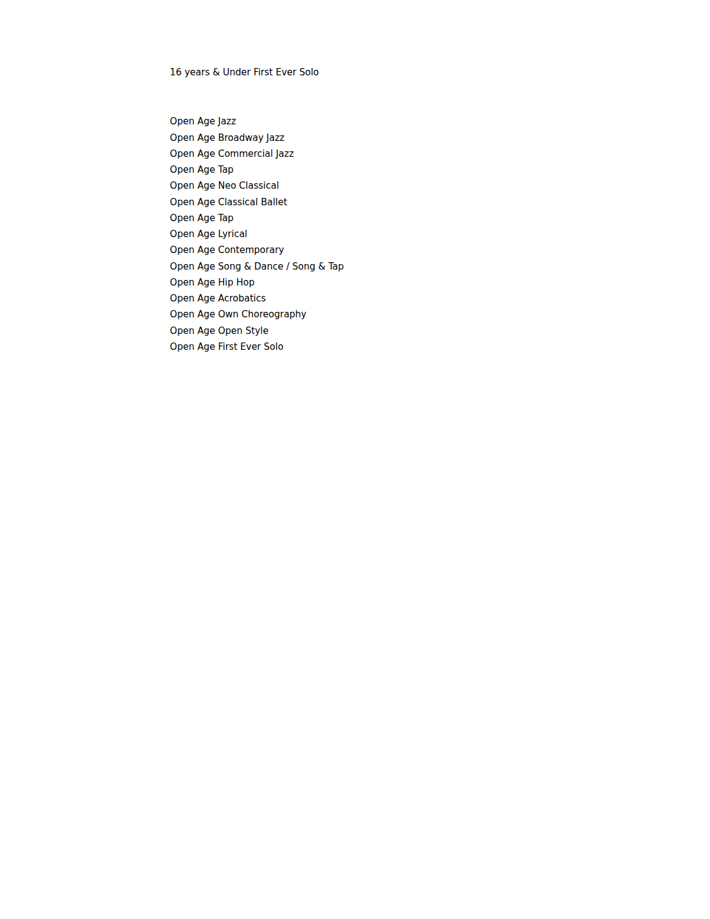16 years & Under First Ever Solo
Open Age Jazz
Open Age Broadway Jazz
Open Age Commercial Jazz
Open Age Tap
Open Age Neo Classical
Open Age Classical Ballet
Open Age Tap
Open Age Lyrical
Open Age Contemporary
Open Age Song & Dance / Song & Tap
Open Age Hip Hop
Open Age Acrobatics
Open Age Own Choreography
Open Age Open Style
Open Age First Ever Solo